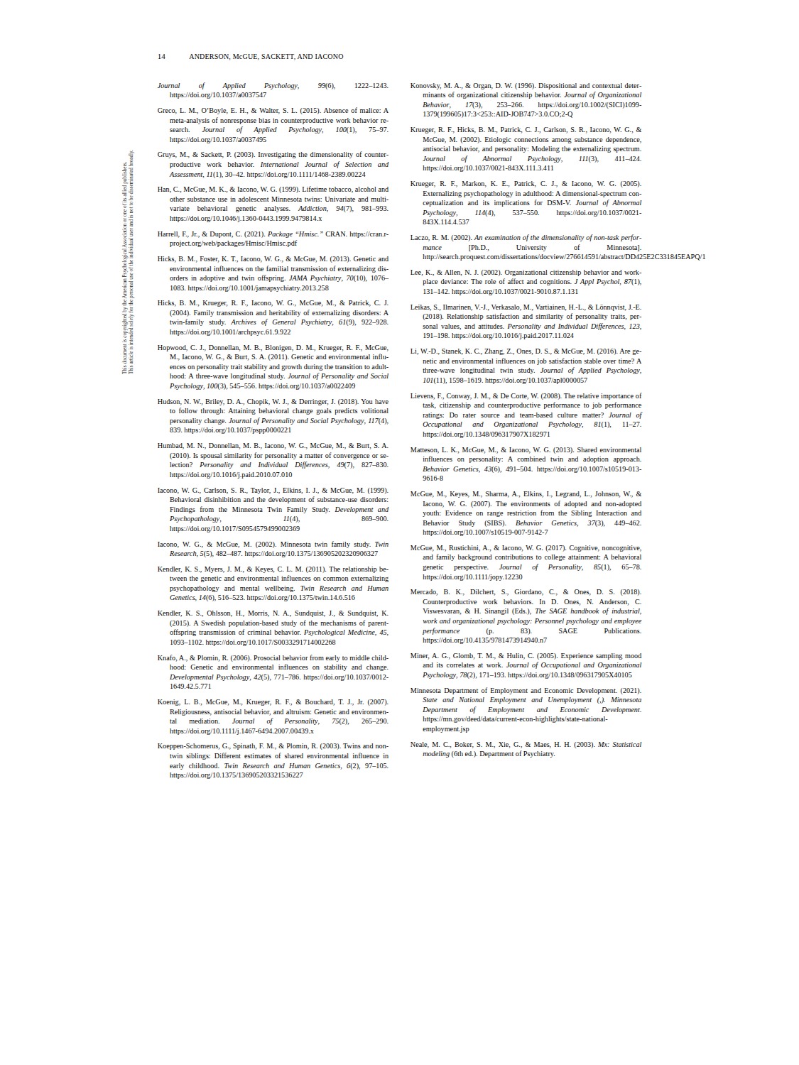This document is copyrighted by the American Psychological Association or one of its allied publishers.
This article is intended solely for the personal use of the individual user and is not to be disseminated broadly.
14 ANDERSON, McGUE, SACKETT, AND IACONO
Journal of Applied Psychology, 99(6), 1222–1243. https://doi.org/10.1037/a0037547
Greco, L. M., O’Boyle, E. H., & Walter, S. L. (2015). Absence of malice: A meta-analysis of nonresponse bias in counterproductive work behavior research. Journal of Applied Psychology, 100(1), 75–97. https://doi.org/10.1037/a0037495
Gruys, M., & Sackett, P. (2003). Investigating the dimensionality of counterproductive work behavior. International Journal of Selection and Assessment, 11(1), 30–42. https://doi.org/10.1111/1468-2389.00224
Han, C., McGue, M. K., & Iacono, W. G. (1999). Lifetime tobacco, alcohol and other substance use in adolescent Minnesota twins: Univariate and multivariate behavioral genetic analyses. Addiction, 94(7), 981–993. https://doi.org/10.1046/j.1360-0443.1999.9479814.x
Harrell, F., Jr., & Dupont, C. (2021). Package “Hmisc.” CRAN. https://cran.r-project.org/web/packages/Hmisc/Hmisc.pdf
Hicks, B. M., Foster, K. T., Iacono, W. G., & McGue, M. (2013). Genetic and environmental influences on the familial transmission of externalizing disorders in adoptive and twin offspring. JAMA Psychiatry, 70(10), 1076–1083. https://doi.org/10.1001/jamapsychiatry.2013.258
Hicks, B. M., Krueger, R. F., Iacono, W. G., McGue, M., & Patrick, C. J. (2004). Family transmission and heritability of externalizing disorders: A twin-family study. Archives of General Psychiatry, 61(9), 922–928. https://doi.org/10.1001/archpsyc.61.9.922
Hopwood, C. J., Donnellan, M. B., Blonigen, D. M., Krueger, R. F., McGue, M., Iacono, W. G., & Burt, S. A. (2011). Genetic and environmental influences on personality trait stability and growth during the transition to adulthood: A three-wave longitudinal study. Journal of Personality and Social Psychology, 100(3), 545–556. https://doi.org/10.1037/a0022409
Hudson, N. W., Briley, D. A., Chopik, W. J., & Derringer, J. (2018). You have to follow through: Attaining behavioral change goals predicts volitional personality change. Journal of Personality and Social Psychology, 117(4), 839. https://doi.org/10.1037/pspp0000221
Humbad, M. N., Donnellan, M. B., Iacono, W. G., McGue, M., & Burt, S. A. (2010). Is spousal similarity for personality a matter of convergence or selection? Personality and Individual Differences, 49(7), 827–830. https://doi.org/10.1016/j.paid.2010.07.010
Iacono, W. G., Carlson, S. R., Taylor, J., Elkins, I. J., & McGue, M. (1999). Behavioral disinhibition and the development of substance-use disorders: Findings from the Minnesota Twin Family Study. Development and Psychopathology, 11(4), 869–900. https://doi.org/10.1017/S0954579499002369
Iacono, W. G., & McGue, M. (2002). Minnesota twin family study. Twin Research, 5(5), 482–487. https://doi.org/10.1375/136905202320906327
Kendler, K. S., Myers, J. M., & Keyes, C. L. M. (2011). The relationship between the genetic and environmental influences on common externalizing psychopathology and mental wellbeing. Twin Research and Human Genetics, 14(6), 516–523. https://doi.org/10.1375/twin.14.6.516
Kendler, K. S., Ohlsson, H., Morris, N. A., Sundquist, J., & Sundquist, K. (2015). A Swedish population-based study of the mechanisms of parent-offspring transmission of criminal behavior. Psychological Medicine, 45, 1093–1102. https://doi.org/10.1017/S0033291714002268
Knafo, A., & Plomin, R. (2006). Prosocial behavior from early to middle childhood: Genetic and environmental influences on stability and change. Developmental Psychology, 42(5), 771–786. https://doi.org/10.1037/0012-1649.42.5.771
Koenig, L. B., McGue, M., Krueger, R. F., & Bouchard, T. J., Jr. (2007). Religiousness, antisocial behavior, and altruism: Genetic and environmental mediation. Journal of Personality, 75(2), 265–290. https://doi.org/10.1111/j.1467-6494.2007.00439.x
Koeppen-Schomerus, G., Spinath, F. M., & Plomin, R. (2003). Twins and non-twin siblings: Different estimates of shared environmental influence in early childhood. Twin Research and Human Genetics, 6(2), 97–105. https://doi.org/10.1375/136905203321536227
Konovsky, M. A., & Organ, D. W. (1996). Dispositional and contextual determinants of organizational citizenship behavior. Journal of Organizational Behavior, 17(3), 253–266. https://doi.org/10.1002/(SICI)1099-1379(199605)17:3<253::AID-JOB747>3.0.CO;2-Q
Krueger, R. F., Hicks, B. M., Patrick, C. J., Carlson, S. R., Iacono, W. G., & McGue, M. (2002). Etiologic connections among substance dependence, antisocial behavior, and personality: Modeling the externalizing spectrum. Journal of Abnormal Psychology, 111(3), 411–424. https://doi.org/10.1037/0021-843X.111.3.411
Krueger, R. F., Markon, K. E., Patrick, C. J., & Iacono, W. G. (2005). Externalizing psychopathology in adulthood: A dimensional-spectrum conceptualization and its implications for DSM-V. Journal of Abnormal Psychology, 114(4), 537–550. https://doi.org/10.1037/0021-843X.114.4.537
Laczo, R. M. (2002). An examination of the dimensionality of non-task performance [Ph.D., University of Minnesota]. http://search.proquest.com/dissertations/docview/276614591/abstract/DD425E2C331845EAPQ/1
Lee, K., & Allen, N. J. (2002). Organizational citizenship behavior and workplace deviance: The role of affect and cognitions. J Appl Psychol, 87(1), 131–142. https://doi.org/10.1037/0021-9010.87.1.131
Leikas, S., Ilmarinen, V.-J., Verkasalo, M., Vartiainen, H.-L., & Lönnqvist, J.-E. (2018). Relationship satisfaction and similarity of personality traits, personal values, and attitudes. Personality and Individual Differences, 123, 191–198. https://doi.org/10.1016/j.paid.2017.11.024
Li, W.-D., Stanek, K. C., Zhang, Z., Ones, D. S., & McGue, M. (2016). Are genetic and environmental influences on job satisfaction stable over time? A three-wave longitudinal twin study. Journal of Applied Psychology, 101(11), 1598–1619. https://doi.org/10.1037/apl0000057
Lievens, F., Conway, J. M., & De Corte, W. (2008). The relative importance of task, citizenship and counterproductive performance to job performance ratings: Do rater source and team-based culture matter? Journal of Occupational and Organizational Psychology, 81(1), 11–27. https://doi.org/10.1348/096317907X182971
Matteson, L. K., McGue, M., & Iacono, W. G. (2013). Shared environmental influences on personality: A combined twin and adoption approach. Behavior Genetics, 43(6), 491–504. https://doi.org/10.1007/s10519-013-9616-8
McGue, M., Keyes, M., Sharma, A., Elkins, I., Legrand, L., Johnson, W., & Iacono, W. G. (2007). The environments of adopted and non-adopted youth: Evidence on range restriction from the Sibling Interaction and Behavior Study (SIBS). Behavior Genetics, 37(3), 449–462. https://doi.org/10.1007/s10519-007-9142-7
McGue, M., Rustichini, A., & Iacono, W. G. (2017). Cognitive, noncognitive, and family background contributions to college attainment: A behavioral genetic perspective. Journal of Personality, 85(1), 65–78. https://doi.org/10.1111/jopy.12230
Mercado, B. K., Dilchert, S., Giordano, C., & Ones, D. S. (2018). Counterproductive work behaviors. In D. Ones, N. Anderson, C. Viswesvaran, & H. Sinangil (Eds.), The SAGE handbook of industrial, work and organizational psychology: Personnel psychology and employee performance (p. 83). SAGE Publications. https://doi.org/10.4135/9781473914940.n7
Miner, A. G., Glomb, T. M., & Hulin, C. (2005). Experience sampling mood and its correlates at work. Journal of Occupational and Organizational Psychology, 78(2), 171–193. https://doi.org/10.1348/096317905X40105
Minnesota Department of Employment and Economic Development. (2021). State and National Employment and Unemployment (,). Minnesota Department of Employment and Economic Development. https://mn.gov/deed/data/current-econ-highlights/state-national-employment.jsp
Neale, M. C., Boker, S. M., Xie, G., & Maes, H. H. (2003). Mx: Statistical modeling (6th ed.). Department of Psychiatry.